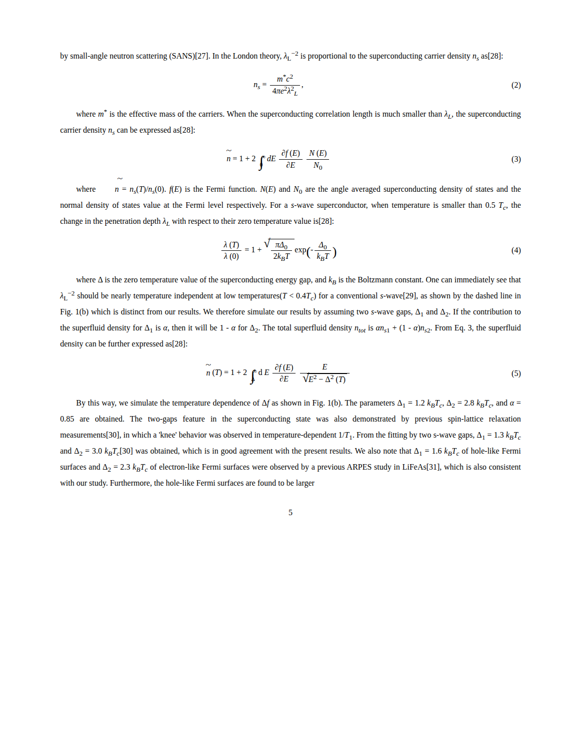by small-angle neutron scattering (SANS)[27]. In the London theory, λL−2 is proportional to the superconducting carrier density ns as[28]:
ns = m*c24πe2λ2L,
(2)
where m* is the effective mass of the carriers. When the superconducting correlation length is much smaller than λL, the superconducting carrier density ns can be expressed as[28]:
n = 1 + 2 ∫∞0 dE ∂f (E)∂E N (E) N0
(3)
where n = ns(T)/ns(0). f(E) is the Fermi function. N(E) and N0 are the angle averaged superconducting density of states and the normal density of states value at the Fermi level respectively. For a s-wave superconductor, when temperature is smaller than 0.5 Tc, the change in the penetration depth λL with respect to their zero temperature value is[28]:
λ (T) λ (0) = 1 + πΔ02kBTexp(-Δ0 kBT)
(4)
where Δ is the zero temperature value of the superconducting energy gap, and kB is the Boltzmann constant. One can immediately see that λL−2 should be nearly temperature independent at low temperatures(T < 0.4Tc) for a conventional s-wave[29], as shown by the dashed line in Fig. 1(b) which is distinct from our results. We therefore simulate our results by assuming two s-wave gaps, Δ1 and Δ2. If the contribution to the superfluid density for Δ1 is α, then it will be 1 - α for Δ2. The total superfluid density ntot is αns1 + (1 - α)ns2. From Eq. 3, the superfluid density can be further expressed as[28]:
n (T) = 1 + 2 ∫∞Δ d E ∂f (E)∂E EE2 − Δ2 (T)
(5)
By this way, we simulate the temperature dependence of Δf as shown in Fig. 1(b). The parameters Δ1 = 1.2 kBTc, Δ2 = 2.8 kBTc, and α = 0.85 are obtained. The two-gaps feature in the superconducting state was also demonstrated by previous spin-lattice relaxation measurements[30], in which a 'knee' behavior was observed in temperature-dependent 1/T1. From the fitting by two s-wave gaps, Δ1 = 1.3 kBTc and Δ2 = 3.0 kBTc[30] was obtained, which is in good agreement with the present results. We also note that Δ1 = 1.6 kBTc of hole-like Fermi surfaces and Δ2 = 2.3 kBTc of electron-like Fermi surfaces were observed by a previous ARPES study in LiFeAs[31], which is also consistent with our study. Furthermore, the hole-like Fermi surfaces are found to be larger
5